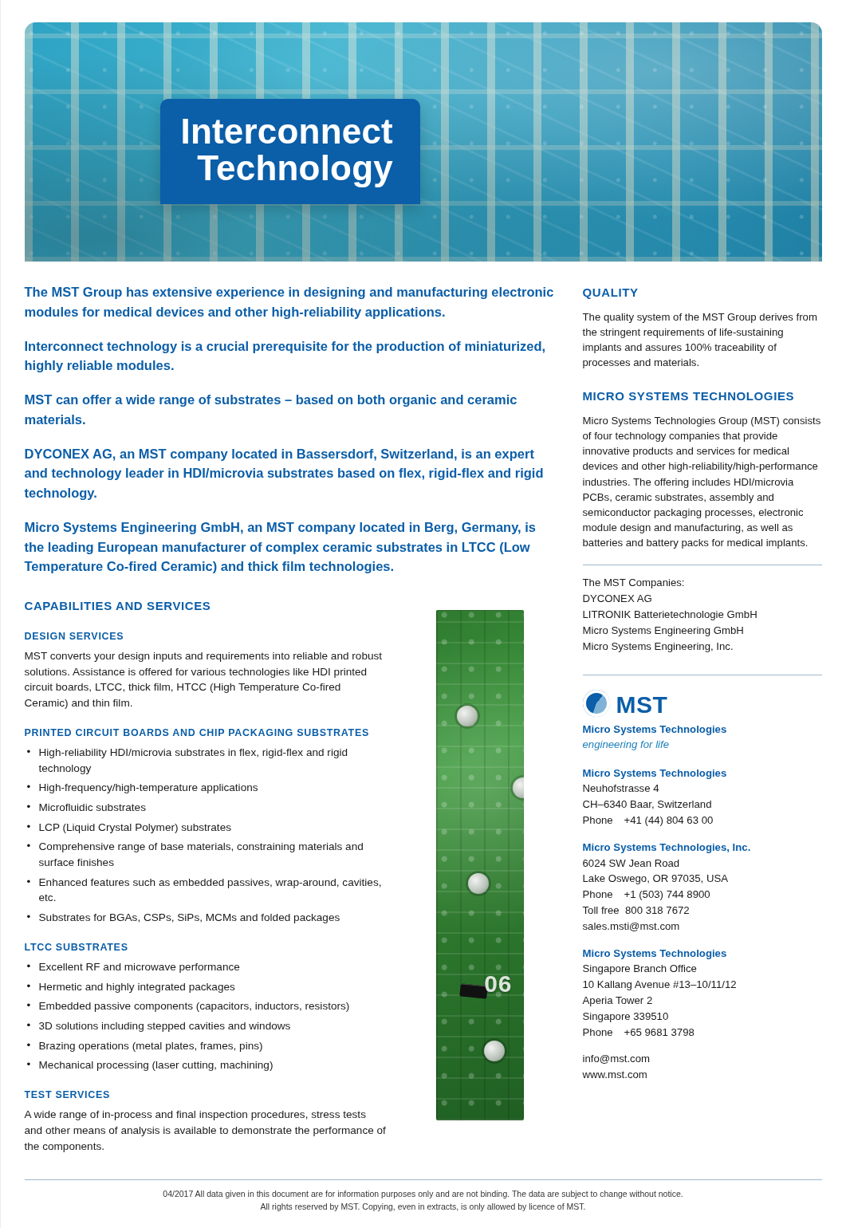Interconnect Technology
The MST Group has extensive experience in designing and manufacturing electronic modules for medical devices and other high-reliability applications.
Interconnect technology is a crucial prerequisite for the production of miniaturized, highly reliable modules.
MST can offer a wide range of substrates – based on both organic and ceramic materials.
DYCONEX AG, an MST company located in Bassersdorf, Switzerland, is an expert and technology leader in HDI/microvia substrates based on flex, rigid-flex and rigid technology.
Micro Systems Engineering GmbH, an MST company located in Berg, Germany, is the leading European manufacturer of complex ceramic substrates in LTCC (Low Temperature Co-fired Ceramic) and thick film technologies.
Capabilities and Services
Design Services
MST converts your design inputs and requirements into reliable and robust solutions. Assistance is offered for various technologies like HDI printed circuit boards, LTCC, thick film, HTCC (High Temperature Co-fired Ceramic) and thin film.
Printed Circuit Boards and Chip Packaging Substrates
High-reliability HDI/microvia substrates in flex, rigid-flex and rigid technology
High-frequency/high-temperature applications
Microfluidic substrates
LCP (Liquid Crystal Polymer) substrates
Comprehensive range of base materials, constraining materials and surface finishes
Enhanced features such as embedded passives, wrap-around, cavities, etc.
Substrates for BGAs, CSPs, SiPs, MCMs and folded packages
LTCC Substrates
Excellent RF and microwave performance
Hermetic and highly integrated packages
Embedded passive components (capacitors, inductors, resistors)
3D solutions including stepped cavities and windows
Brazing operations (metal plates, frames, pins)
Mechanical processing (laser cutting, machining)
Test Services
A wide range of in-process and final inspection procedures, stress tests and other means of analysis is available to demonstrate the performance of the components.
Quality
The quality system of the MST Group derives from the stringent requirements of life-sustaining implants and assures 100% traceability of processes and materials.
Micro Systems Technologies
Micro Systems Technologies Group (MST) consists of four technology companies that provide innovative products and services for medical devices and other high-reliability/high-performance industries. The offering includes HDI/microvia PCBs, ceramic substrates, assembly and semiconductor packaging processes, electronic module design and manufacturing, as well as batteries and battery packs for medical implants.
The MST Companies:
DYCONEX AG
LITRONIK Batterietechnologie GmbH
Micro Systems Engineering GmbH
Micro Systems Engineering, Inc.
MST
Micro Systems Technologies
engineering for life
Micro Systems Technologies Neuhofstrasse 4 CH–6340 Baar, Switzerland Phone+41 (44) 804 63 00 Micro Systems Technologies, Inc. 6024 SW Jean Road Lake Oswego, OR 97035, USA Phone+1 (503) 744 8900 Toll free 800 318 7672 sales.msti@mst.com Micro Systems Technologies Singapore Branch Office 10 Kallang Avenue #13–10/11/12 Aperia Tower 2 Singapore 339510 Phone+65 9681 3798
info@mst.com
www.mst.com
04/2017 All data given in this document are for information purposes only and are not binding. The data are subject to change without notice.
All rights reserved by MST. Copying, even in extracts, is only allowed by licence of MST.